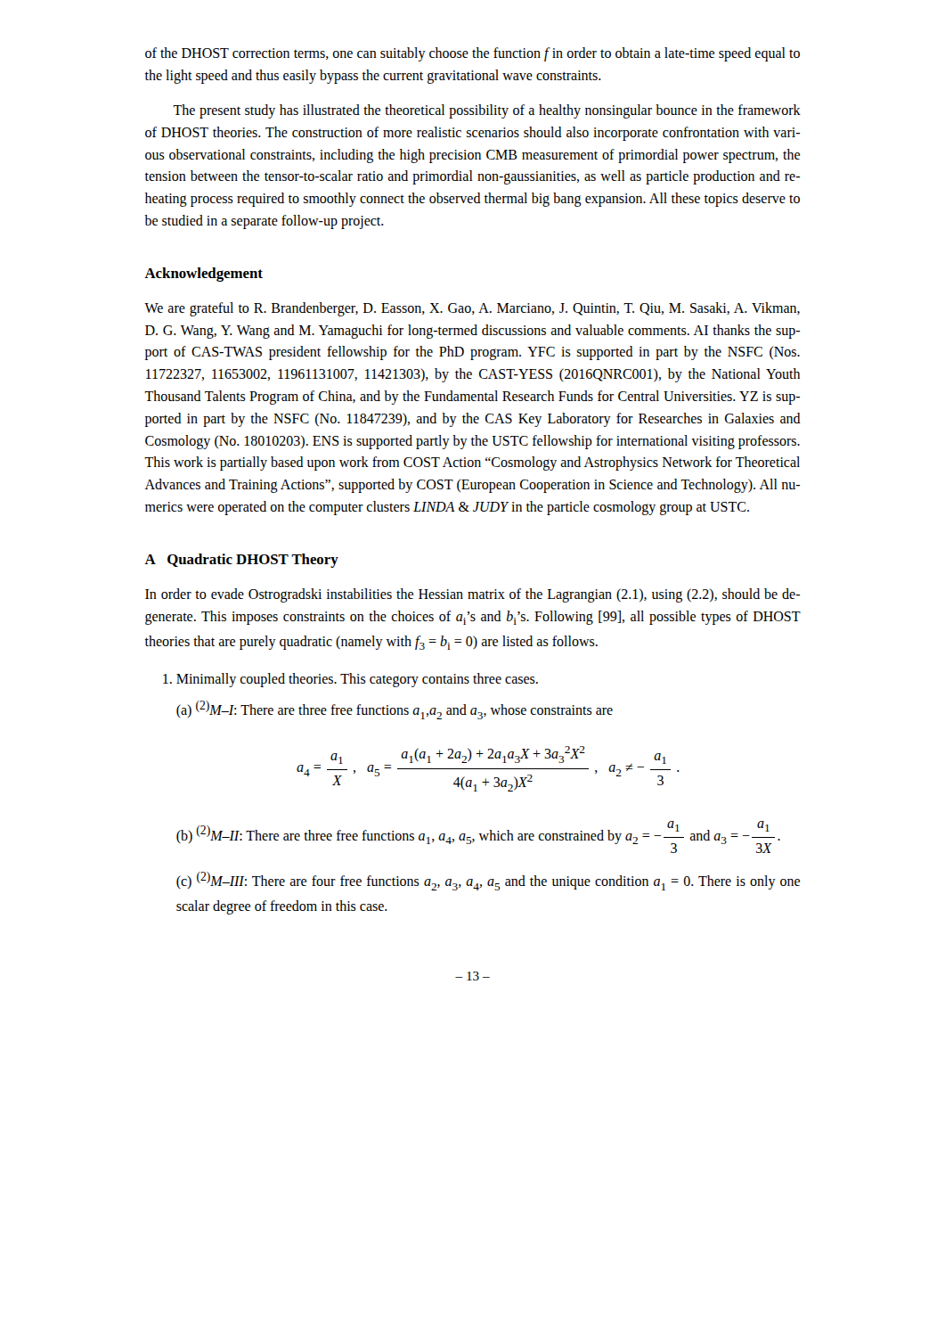of the DHOST correction terms, one can suitably choose the function f in order to obtain a late-time speed equal to the light speed and thus easily bypass the current gravitational wave constraints.
The present study has illustrated the theoretical possibility of a healthy nonsingular bounce in the framework of DHOST theories. The construction of more realistic scenarios should also incorporate confrontation with various observational constraints, including the high precision CMB measurement of primordial power spectrum, the tension between the tensor-to-scalar ratio and primordial non-gaussianities, as well as particle production and reheating process required to smoothly connect the observed thermal big bang expansion. All these topics deserve to be studied in a separate follow-up project.
Acknowledgement
We are grateful to R. Brandenberger, D. Easson, X. Gao, A. Marciano, J. Quintin, T. Qiu, M. Sasaki, A. Vikman, D. G. Wang, Y. Wang and M. Yamaguchi for long-termed discussions and valuable comments. AI thanks the support of CAS-TWAS president fellowship for the PhD program. YFC is supported in part by the NSFC (Nos. 11722327, 11653002, 11961131007, 11421303), by the CAST-YESS (2016QNRC001), by the National Youth Thousand Talents Program of China, and by the Fundamental Research Funds for Central Universities. YZ is supported in part by the NSFC (No. 11847239), and by the CAS Key Laboratory for Researches in Galaxies and Cosmology (No. 18010203). ENS is supported partly by the USTC fellowship for international visiting professors. This work is partially based upon work from COST Action “Cosmology and Astrophysics Network for Theoretical Advances and Training Actions”, supported by COST (European Cooperation in Science and Technology). All numerics were operated on the computer clusters LINDA & JUDY in the particle cosmology group at USTC.
A Quadratic DHOST Theory
In order to evade Ostrogradski instabilities the Hessian matrix of the Lagrangian (2.1), using (2.2), should be degenerate. This imposes constraints on the choices of ai’s and bi’s. Following [99], all possible types of DHOST theories that are purely quadratic (namely with f3 = bi = 0) are listed as follows.
Minimally coupled theories. This category contains three cases.
(a) (2) M–I: There are three free functions a1,a2 and a3, whose constraints are
a4 = a1 X , a5 = a1(a1 + 2a2) + 2a1a3X + 3a32X24(a1 + 3a2)X2 , a2 ≠ − a13 .
(b) (2) M–II: There are three free functions a1, a4, a5, which are constrained by a2 = −a13 and a3 = −a13X.
(c) (2) M–III: There are four free functions a2, a3, a4, a5 and the unique condition a1 = 0. There is only one scalar degree of freedom in this case.
– 13 –